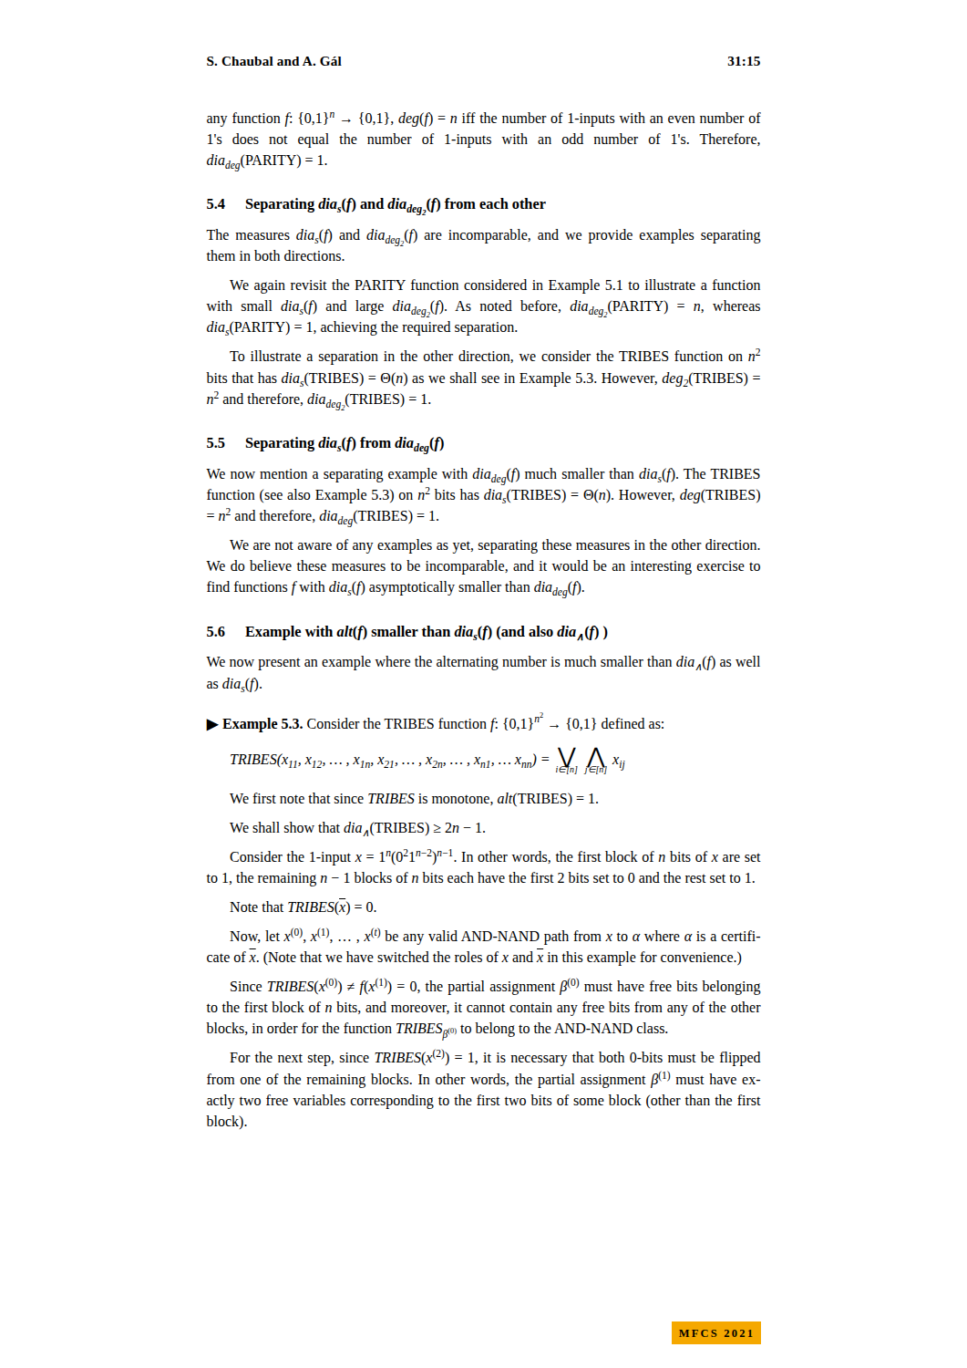S. Chaubal and A. Gál 31:15
any function f: {0,1}n → {0,1}, deg(f) = n iff the number of 1-inputs with an even number of 1's does not equal the number of 1-inputs with an odd number of 1's. Therefore, diadeg(PARITY) = 1.
5.4 Separating dias(f) and diadeg2(f) from each other
The measures dias(f) and diadeg2(f) are incomparable, and we provide examples separating them in both directions.
We again revisit the PARITY function considered in Example 5.1 to illustrate a function with small dias(f) and large diadeg2(f). As noted before, diadeg2(PARITY) = n, whereas dias(PARITY) = 1, achieving the required separation.
To illustrate a separation in the other direction, we consider the TRIBES function on n2 bits that has dias(TRIBES) = Θ(n) as we shall see in Example 5.3. However, deg2(TRIBES) = n2 and therefore, diadeg2(TRIBES) = 1.
5.5 Separating dias(f) from diadeg(f)
We now mention a separating example with diadeg(f) much smaller than dias(f). The TRIBES function (see also Example 5.3) on n2 bits has dias(TRIBES) = Θ(n). However, deg(TRIBES) = n2 and therefore, diadeg(TRIBES) = 1.
We are not aware of any examples as yet, separating these measures in the other direction. We do believe these measures to be incomparable, and it would be an interesting exercise to find functions f with dias(f) asymptotically smaller than diadeg(f).
5.6 Example with alt(f) smaller than dias(f) (and also dia∧(f) )
We now present an example where the alternating number is much smaller than dia∧(f) as well as dias(f).
▶Example 5.3. Consider the TRIBES function f: {0,1}n2 → {0,1} defined as:
TRIBES(x11, x12, … , x1n, x21, … , x2n, … , xn1, … xnn) = ⋁i∈[n] ⋀j∈[n] xij
We first note that since TRIBES is monotone, alt(TRIBES) = 1.
We shall show that dia∧(TRIBES) ≥ 2n − 1.
Consider the 1-input x = 1n(021n−2)n−1. In other words, the first block of n bits of x are set to 1, the remaining n − 1 blocks of n bits each have the first 2 bits set to 0 and the rest set to 1.
Note that TRIBES(x) = 0.
Now, let x(0), x(1), … , x(t) be any valid AND-NAND path from x to α where α is a certificate of x. (Note that we have switched the roles of x and x in this example for convenience.)
Since TRIBES(x(0)) ≠ f(x(1)) = 0, the partial assignment β(0) must have free bits belonging to the first block of n bits, and moreover, it cannot contain any free bits from any of the other blocks, in order for the function TRIBESβ(0) to belong to the AND-NAND class.
For the next step, since TRIBES(x(2)) = 1, it is necessary that both 0-bits must be flipped from one of the remaining blocks. In other words, the partial assignment β(1) must have exactly two free variables corresponding to the first two bits of some block (other than the first block).
MFCS 2021